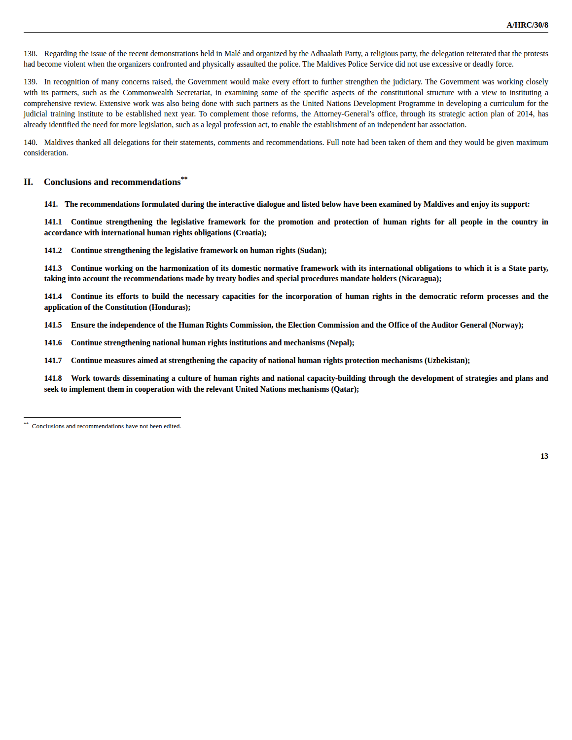A/HRC/30/8
138. Regarding the issue of the recent demonstrations held in Malé and organized by the Adhaalath Party, a religious party, the delegation reiterated that the protests had become violent when the organizers confronted and physically assaulted the police. The Maldives Police Service did not use excessive or deadly force.
139. In recognition of many concerns raised, the Government would make every effort to further strengthen the judiciary. The Government was working closely with its partners, such as the Commonwealth Secretariat, in examining some of the specific aspects of the constitutional structure with a view to instituting a comprehensive review. Extensive work was also being done with such partners as the United Nations Development Programme in developing a curriculum for the judicial training institute to be established next year. To complement those reforms, the Attorney-General’s office, through its strategic action plan of 2014, has already identified the need for more legislation, such as a legal profession act, to enable the establishment of an independent bar association.
140. Maldives thanked all delegations for their statements, comments and recommendations. Full note had been taken of them and they would be given maximum consideration.
II. Conclusions and recommendations**
141. The recommendations formulated during the interactive dialogue and listed below have been examined by Maldives and enjoy its support:
141.1 Continue strengthening the legislative framework for the promotion and protection of human rights for all people in the country in accordance with international human rights obligations (Croatia);
141.2 Continue strengthening the legislative framework on human rights (Sudan);
141.3 Continue working on the harmonization of its domestic normative framework with its international obligations to which it is a State party, taking into account the recommendations made by treaty bodies and special procedures mandate holders (Nicaragua);
141.4 Continue its efforts to build the necessary capacities for the incorporation of human rights in the democratic reform processes and the application of the Constitution (Honduras);
141.5 Ensure the independence of the Human Rights Commission, the Election Commission and the Office of the Auditor General (Norway);
141.6 Continue strengthening national human rights institutions and mechanisms (Nepal);
141.7 Continue measures aimed at strengthening the capacity of national human rights protection mechanisms (Uzbekistan);
141.8 Work towards disseminating a culture of human rights and national capacity-building through the development of strategies and plans and seek to implement them in cooperation with the relevant United Nations mechanisms (Qatar);
** Conclusions and recommendations have not been edited.
13